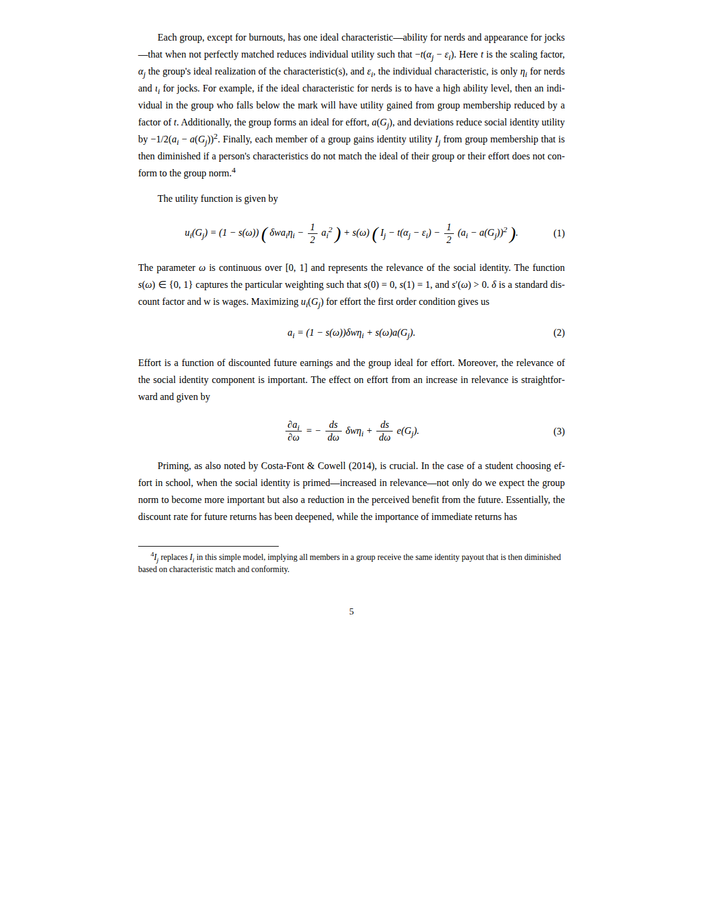Each group, except for burnouts, has one ideal characteristic—ability for nerds and appearance for jocks—that when not perfectly matched reduces individual utility such that −t(αj − εi). Here t is the scaling factor, αj the group's ideal realization of the characteristic(s), and εi, the individual characteristic, is only ηi for nerds and ιi for jocks. For example, if the ideal characteristic for nerds is to have a high ability level, then an individual in the group who falls below the mark will have utility gained from group membership reduced by a factor of t. Additionally, the group forms an ideal for effort, a(Gj), and deviations reduce social identity utility by −1/2(ai − a(Gj))2. Finally, each member of a group gains identity utility Ij from group membership that is then diminished if a person's characteristics do not match the ideal of their group or their effort does not conform to the group norm.4
The utility function is given by
ui(Gj) = (1 − s(ω)) ( δwaiηi − 12 ai2 ) + s(ω) ( Ij − t(αj − εi) − 12 (ai − a(Gj))2 ). (1)
The parameter ω is continuous over [0, 1] and represents the relevance of the social identity. The function s(ω) ∈ {0, 1} captures the particular weighting such that s(0) = 0, s(1) = 1, and s′(ω) > 0. δ is a standard discount factor and w is wages. Maximizing ui(Gj) for effort the first order condition gives us
ai = (1 − s(ω))δwηi + s(ω)a(Gj). (2)
Effort is a function of discounted future earnings and the group ideal for effort. Moreover, the relevance of the social identity component is important. The effect on effort from an increase in relevance is straightforward and given by
∂ai∂ω = − ds dω δwηi + ds dω e(Gj). (3)
Priming, as also noted by Costa-Font & Cowell (2014), is crucial. In the case of a student choosing effort in school, when the social identity is primed—increased in relevance—not only do we expect the group norm to become more important but also a reduction in the perceived benefit from the future. Essentially, the discount rate for future returns has been deepened, while the importance of immediate returns has
4Ij replaces Ii in this simple model, implying all members in a group receive the same identity payout that is then diminished based on characteristic match and conformity.
5